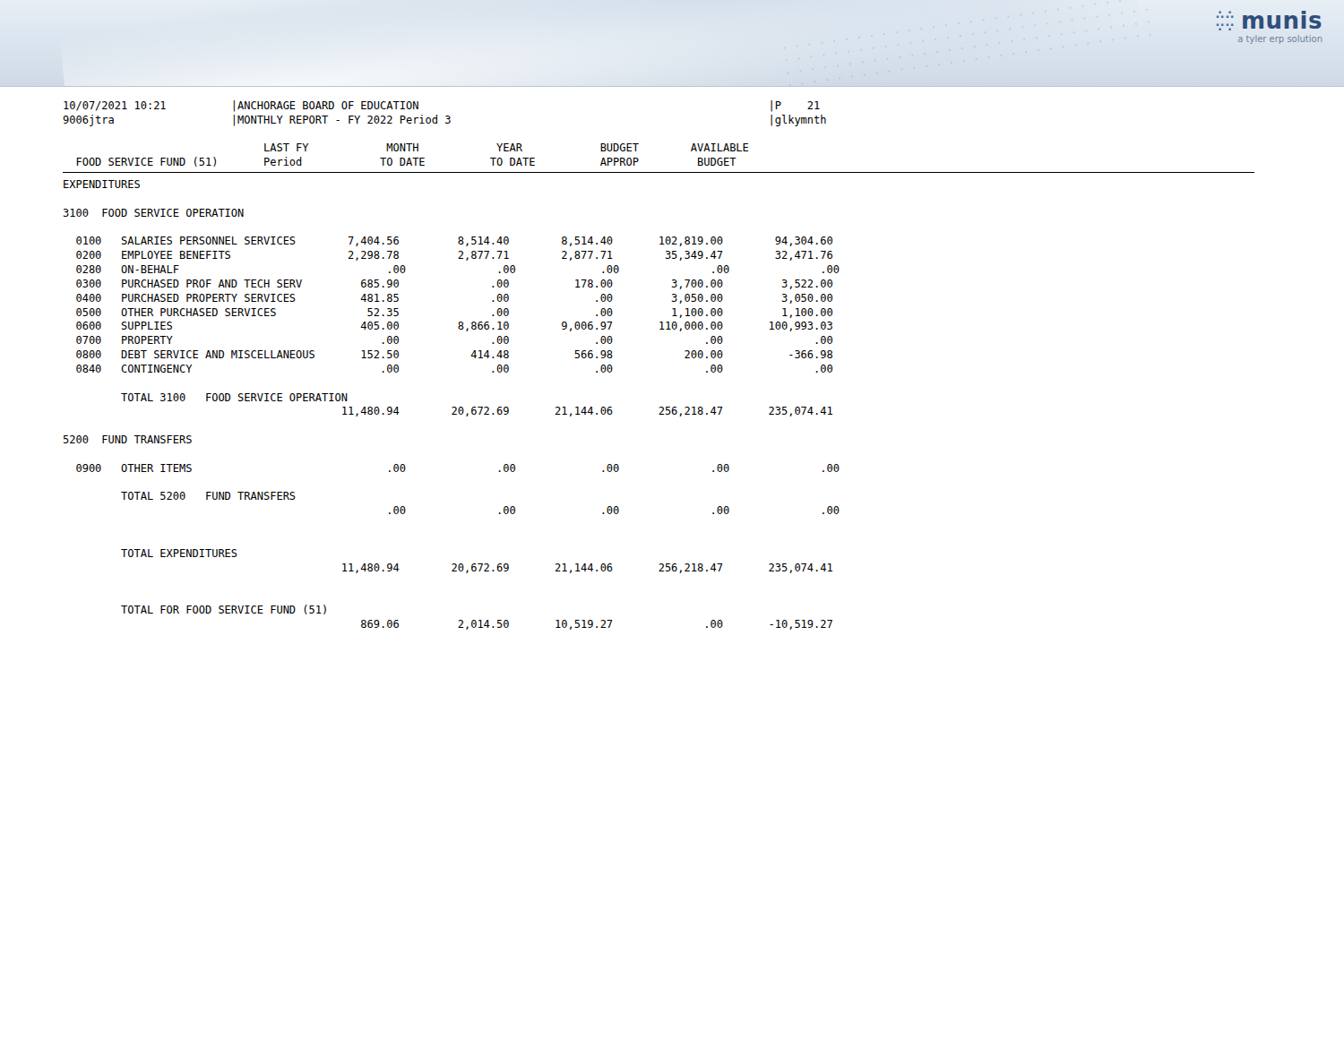∴∴∵∵munis
a tyler erp solution
10/07/2021 10:21          |ANCHORAGE BOARD OF EDUCATION                                                      |P    21
9006jtra                  |MONTHLY REPORT - FY 2022 Period 3                                                 |glkymnth

                               LAST FY            MONTH            YEAR            BUDGET        AVAILABLE
  FOOD SERVICE FUND (51)       Period            TO DATE          TO DATE          APPROP         BUDGET
EXPENDITURES

3100  FOOD SERVICE OPERATION

  0100   SALARIES PERSONNEL SERVICES        7,404.56         8,514.40        8,514.40       102,819.00        94,304.60
  0200   EMPLOYEE BENEFITS                  2,298.78         2,877.71        2,877.71        35,349.47        32,471.76
  0280   ON-BEHALF                                .00              .00             .00              .00              .00
  0300   PURCHASED PROF AND TECH SERV         685.90              .00          178.00         3,700.00         3,522.00
  0400   PURCHASED PROPERTY SERVICES          481.85              .00             .00         3,050.00         3,050.00
  0500   OTHER PURCHASED SERVICES              52.35              .00             .00         1,100.00         1,100.00
  0600   SUPPLIES                             405.00         8,866.10        9,006.97       110,000.00       100,993.03
  0700   PROPERTY                                .00              .00             .00              .00              .00
  0800   DEBT SERVICE AND MISCELLANEOUS       152.50           414.48          566.98           200.00          -366.98
  0840   CONTINGENCY                             .00              .00             .00              .00              .00

         TOTAL 3100   FOOD SERVICE OPERATION
                                           11,480.94        20,672.69       21,144.06       256,218.47       235,074.41

5200  FUND TRANSFERS

  0900   OTHER ITEMS                              .00              .00             .00              .00              .00

         TOTAL 5200   FUND TRANSFERS
                                                  .00              .00             .00              .00              .00


         TOTAL EXPENDITURES
                                           11,480.94        20,672.69       21,144.06       256,218.47       235,074.41


         TOTAL FOR FOOD SERVICE FUND (51)
                                              869.06         2,014.50       10,519.27              .00       -10,519.27